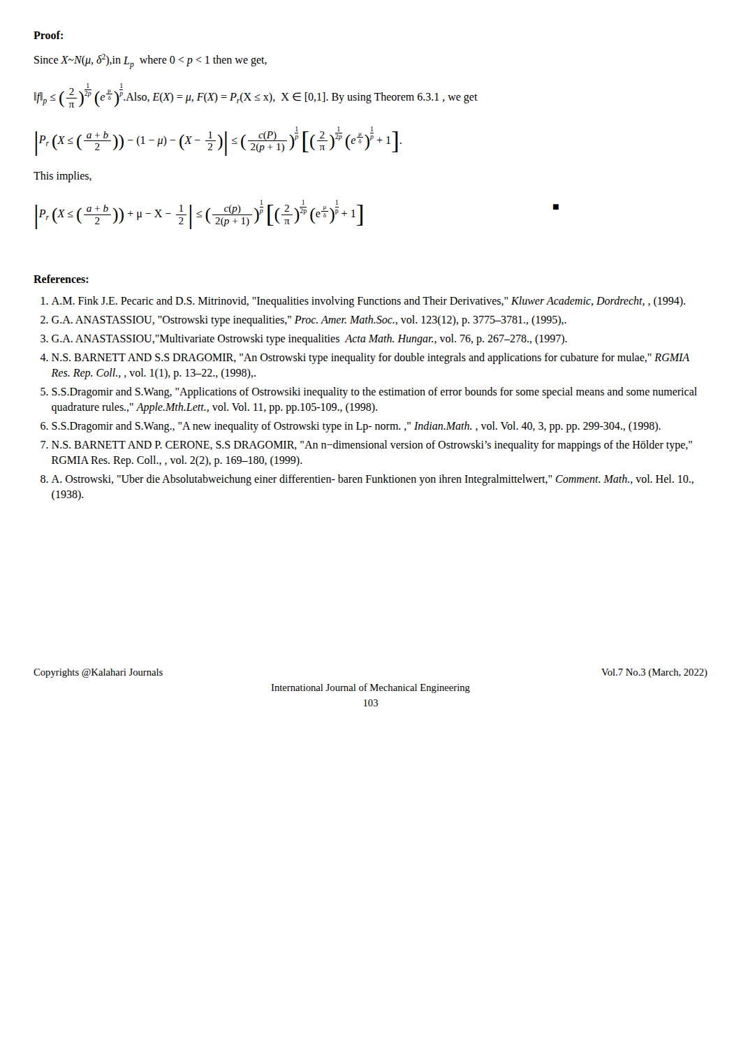Proof:
Since X~N(μ, δ2),in Lp where 0 < p < 1 then we get,
‖f‖p ≤ (2 π) 12p (eμδ) 1 p.Also, E(X) = μ, F(X) = Pr(X ≤ x), X ∈ [0,1]. By using Theorem 6.3.1 , we get
|Pr (X ≤ (a + b 2)) − (1 − μ) − (X − 12)| ≤ (c(P) 2(p + 1)) 1 p [(2 π) 12p (eμδ) 1 p + 1].
This implies,
|Pr (X ≤ (a + b 2)) + μ − X − 12| ≤ (c(p) 2(p + 1)) 1 p [(2 π) 12p (eμδ) 1 p + 1] ■
References:
A.M. Fink J.E. Pecaric and D.S. Mitrinovid, "Inequalities involving Functions and Their Derivatives," Kluwer Academic, Dordrecht, , (1994).
G.A. ANASTASSIOU, "Ostrowski type inequalities," Proc. Amer. Math.Soc., vol. 123(12), p. 3775–3781., (1995),.
G.A. ANASTASSIOU,"Multivariate Ostrowski type inequalities Acta Math. Hungar., vol. 76, p. 267–278., (1997).
N.S. BARNETT AND S.S DRAGOMIR, "An Ostrowski type inequality for double integrals and applications for cubature for mulae," RGMIA Res. Rep. Coll., , vol. 1(1), p. 13–22., (1998),.
S.S.Dragomir and S.Wang, "Applications of Ostrowsiki inequality to the estimation of error bounds for some special means and some numerical quadrature rules.," Apple.Mth.Lett., vol. Vol. 11, pp. pp.105-109., (1998).
S.S.Dragomir and S.Wang., "A new inequality of Ostrowski type in Lp- norm. ," Indian.Math. , vol. Vol. 40, 3, pp. pp. 299-304., (1998).
N.S. BARNETT AND P. CERONE, S.S DRAGOMIR, "An n−dimensional version of Ostrowski’s inequality for mappings of the Hölder type," RGMIA Res. Rep. Coll., , vol. 2(2), p. 169–180, (1999).
A. Ostrowski, "Uber die Absolutabweichung einer differentien- baren Funktionen yon ihren Integralmittelwert," Comment. Math., vol. Hel. 10., (1938).
Copyrights @Kalahari Journals Vol.7 No.3 (March, 2022)
International Journal of Mechanical Engineering
103